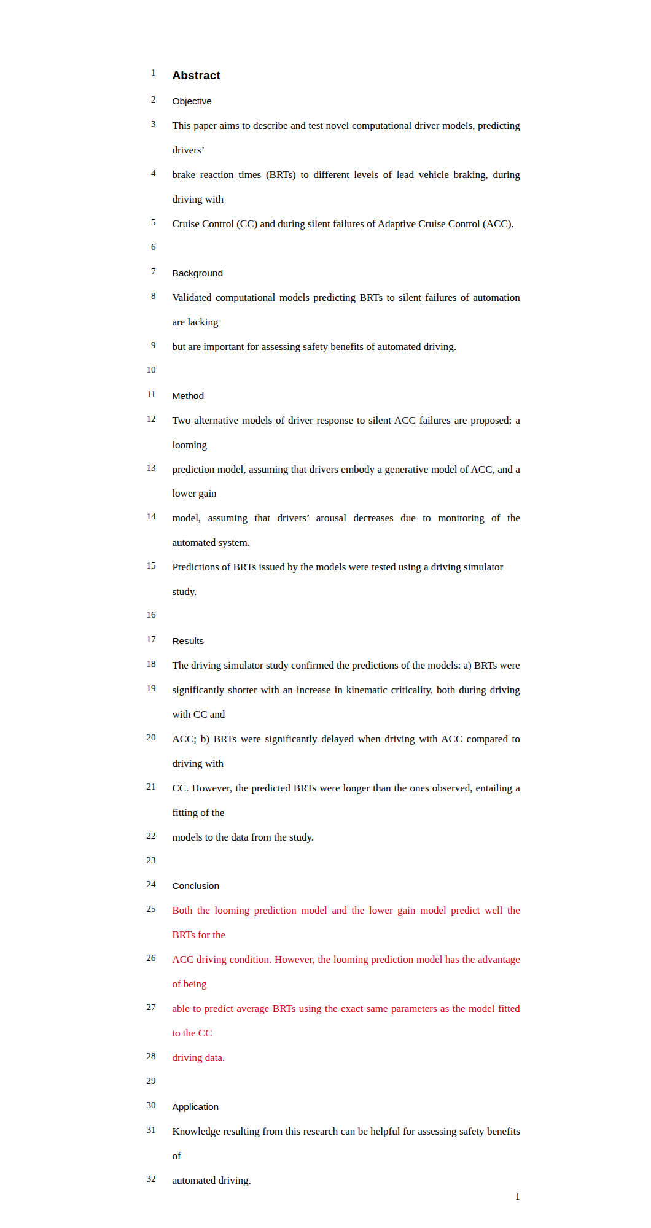1
Abstract
2
Objective
3
This paper aims to describe and test novel computational driver models, predicting drivers’
4
brake reaction times (BRTs) to different levels of lead vehicle braking, during driving with
5
Cruise Control (CC) and during silent failures of Adaptive Cruise Control (ACC).
6
7
Background
8
Validated computational models predicting BRTs to silent failures of automation are lacking
9
but are important for assessing safety benefits of automated driving.
10
11
Method
12
Two alternative models of driver response to silent ACC failures are proposed: a looming
13
prediction model, assuming that drivers embody a generative model of ACC, and a lower gain
14
model, assuming that drivers’ arousal decreases due to monitoring of the automated system.
15
Predictions of BRTs issued by the models were tested using a driving simulator study.
16
17
Results
18
The driving simulator study confirmed the predictions of the models: a) BRTs were
19
significantly shorter with an increase in kinematic criticality, both during driving with CC and
20
ACC; b) BRTs were significantly delayed when driving with ACC compared to driving with
21
CC. However, the predicted BRTs were longer than the ones observed, entailing a fitting of the
22
models to the data from the study.
23
24
Conclusion
25
Both the looming prediction model and the lower gain model predict well the BRTs for the
26
ACC driving condition. However, the looming prediction model has the advantage of being
27
able to predict average BRTs using the exact same parameters as the model fitted to the CC
28
driving data.
29
30
Application
31
Knowledge resulting from this research can be helpful for assessing safety benefits of
32
automated driving.
1